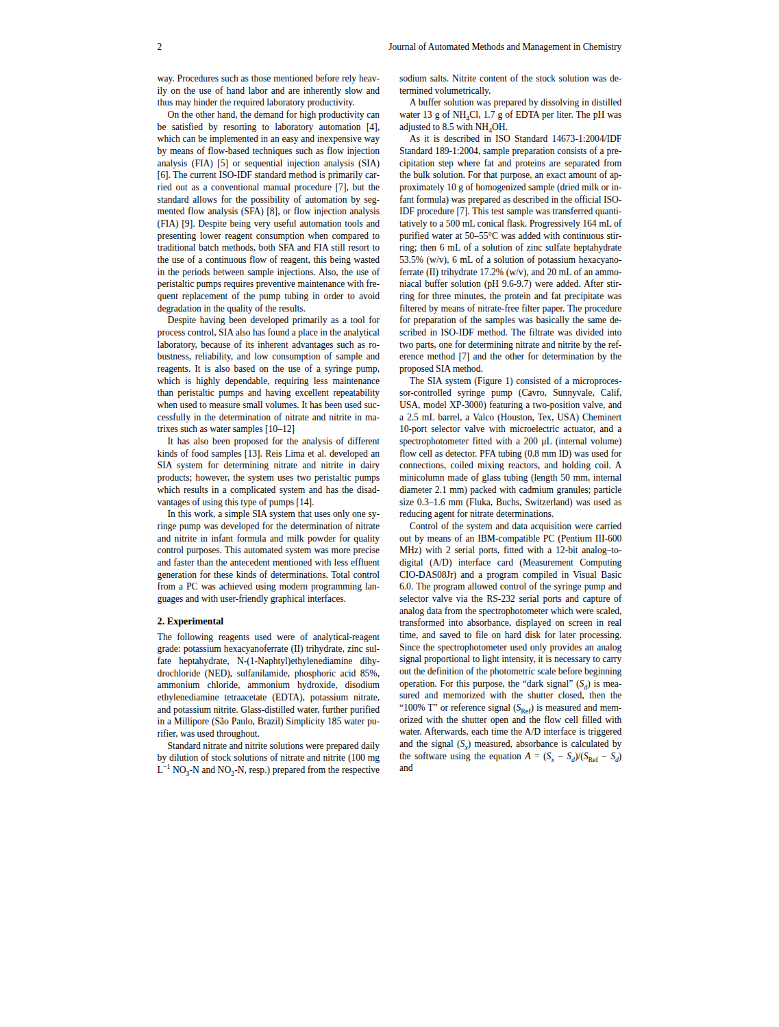2 Journal of Automated Methods and Management in Chemistry
way. Procedures such as those mentioned before rely heavily on the use of hand labor and are inherently slow and thus may hinder the required laboratory productivity.
On the other hand, the demand for high productivity can be satisfied by resorting to laboratory automation [4], which can be implemented in an easy and inexpensive way by means of flow-based techniques such as flow injection analysis (FIA) [5] or sequential injection analysis (SIA) [6]. The current ISO-IDF standard method is primarily carried out as a conventional manual procedure [7], but the standard allows for the possibility of automation by segmented flow analysis (SFA) [8], or flow injection analysis (FIA) [9]. Despite being very useful automation tools and presenting lower reagent consumption when compared to traditional batch methods, both SFA and FIA still resort to the use of a continuous flow of reagent, this being wasted in the periods between sample injections. Also, the use of peristaltic pumps requires preventive maintenance with frequent replacement of the pump tubing in order to avoid degradation in the quality of the results.
Despite having been developed primarily as a tool for process control, SIA also has found a place in the analytical laboratory, because of its inherent advantages such as robustness, reliability, and low consumption of sample and reagents. It is also based on the use of a syringe pump, which is highly dependable, requiring less maintenance than peristaltic pumps and having excellent repeatability when used to measure small volumes. It has been used successfully in the determination of nitrate and nitrite in matrixes such as water samples [10–12]
It has also been proposed for the analysis of different kinds of food samples [13]. Reis Lima et al. developed an SIA system for determining nitrate and nitrite in dairy products; however, the system uses two peristaltic pumps which results in a complicated system and has the disadvantages of using this type of pumps [14].
In this work, a simple SIA system that uses only one syringe pump was developed for the determination of nitrate and nitrite in infant formula and milk powder for quality control purposes. This automated system was more precise and faster than the antecedent mentioned with less effluent generation for these kinds of determinations. Total control from a PC was achieved using modern programming languages and with user-friendly graphical interfaces.
2. Experimental
The following reagents used were of analytical-reagent grade: potassium hexacyanoferrate (II) trihydrate, zinc sulfate heptahydrate, N-(1-Naphtyl)ethylenediamine dihydrochloride (NED), sulfanilamide, phosphoric acid 85%, ammonium chloride, ammonium hydroxide, disodium ethylenediamine tetraacetate (EDTA), potassium nitrate, and potassium nitrite. Glass-distilled water, further purified in a Millipore (São Paulo, Brazil) Simplicity 185 water purifier, was used throughout.
Standard nitrate and nitrite solutions were prepared daily by dilution of stock solutions of nitrate and nitrite (100 mg L−1 NO3-N and NO2-N, resp.) prepared from the respective sodium salts. Nitrite content of the stock solution was determined volumetrically.
A buffer solution was prepared by dissolving in distilled water 13 g of NH4Cl, 1.7 g of EDTA per liter. The pH was adjusted to 8.5 with NH4OH.
As it is described in ISO Standard 14673-1:2004/IDF Standard 189-1:2004, sample preparation consists of a precipitation step where fat and proteins are separated from the bulk solution. For that purpose, an exact amount of approximately 10 g of homogenized sample (dried milk or infant formula) was prepared as described in the official ISO-IDF procedure [7]. This test sample was transferred quantitatively to a 500 mL conical flask. Progressively 164 mL of purified water at 50–55°C was added with continuous stirring; then 6 mL of a solution of zinc sulfate heptahydrate 53.5% (w/v), 6 mL of a solution of potassium hexacyanoferrate (II) trihydrate 17.2% (w/v), and 20 mL of an ammoniacal buffer solution (pH 9.6-9.7) were added. After stirring for three minutes, the protein and fat precipitate was filtered by means of nitrate-free filter paper. The procedure for preparation of the samples was basically the same described in ISO-IDF method. The filtrate was divided into two parts, one for determining nitrate and nitrite by the reference method [7] and the other for determination by the proposed SIA method.
The SIA system (Figure 1) consisted of a microprocessor-controlled syringe pump (Cavro, Sunnyvale, Calif, USA, model XP-3000) featuring a two-position valve, and a 2.5 mL barrel, a Valco (Houston, Tex, USA) Cheminert 10-port selector valve with microelectric actuator, and a spectrophotometer fitted with a 200 μL (internal volume) flow cell as detector. PFA tubing (0.8 mm ID) was used for connections, coiled mixing reactors, and holding coil. A minicolumn made of glass tubing (length 50 mm, internal diameter 2.1 mm) packed with cadmium granules; particle size 0.3–1.6 mm (Fluka, Buchs, Switzerland) was used as reducing agent for nitrate determinations.
Control of the system and data acquisition were carried out by means of an IBM-compatible PC (Pentium III-600 MHz) with 2 serial ports, fitted with a 12-bit analog–to-digital (A/D) interface card (Measurement Computing CIO-DAS08Jr) and a program compiled in Visual Basic 6.0. The program allowed control of the syringe pump and selector valve via the RS-232 serial ports and capture of analog data from the spectrophotometer which were scaled, transformed into absorbance, displayed on screen in real time, and saved to file on hard disk for later processing. Since the spectrophotometer used only provides an analog signal proportional to light intensity, it is necessary to carry out the definition of the photometric scale before beginning operation. For this purpose, the “dark signal” (Sd) is measured and memorized with the shutter closed, then the “100% T” or reference signal (SRef) is measured and memorized with the shutter open and the flow cell filled with water. Afterwards, each time the A/D interface is triggered and the signal (Sx) measured, absorbance is calculated by the software using the equation A = (Sx − Sd)/(SRef − Sd) and